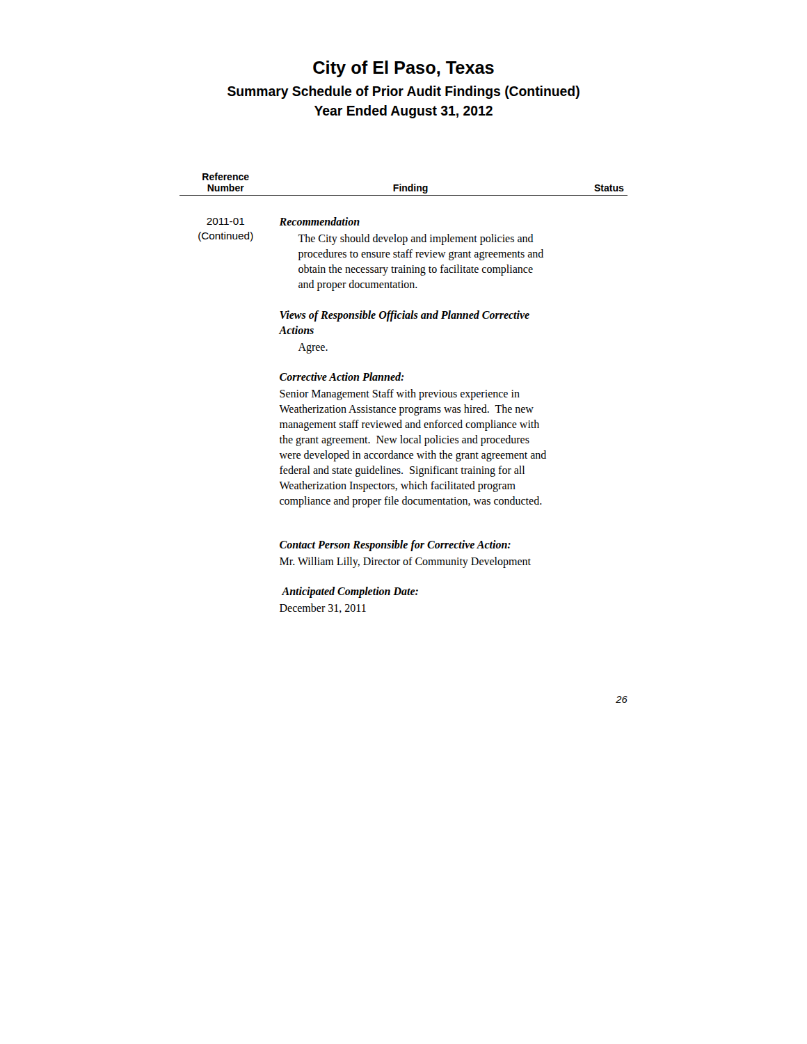City of El Paso, Texas
Summary Schedule of Prior Audit Findings (Continued)
Year Ended August 31, 2012
| Reference Number | Finding | Status |
| --- | --- | --- |
| 2011-01 (Continued) | Recommendation The City should develop and implement policies and procedures to ensure staff review grant agreements and obtain the necessary training to facilitate compliance and proper documentation. Views of Responsible Officials and Planned Corrective Actions Agree. Corrective Action Planned: Senior Management Staff with previous experience in Weatherization Assistance programs was hired. The new management staff reviewed and enforced compliance with the grant agreement. New local policies and procedures were developed in accordance with the grant agreement and federal and state guidelines. Significant training for all Weatherization Inspectors, which facilitated program compliance and proper file documentation, was conducted. Contact Person Responsible for Corrective Action: Mr. William Lilly, Director of Community Development Anticipated Completion Date: December 31, 2011 | |
26